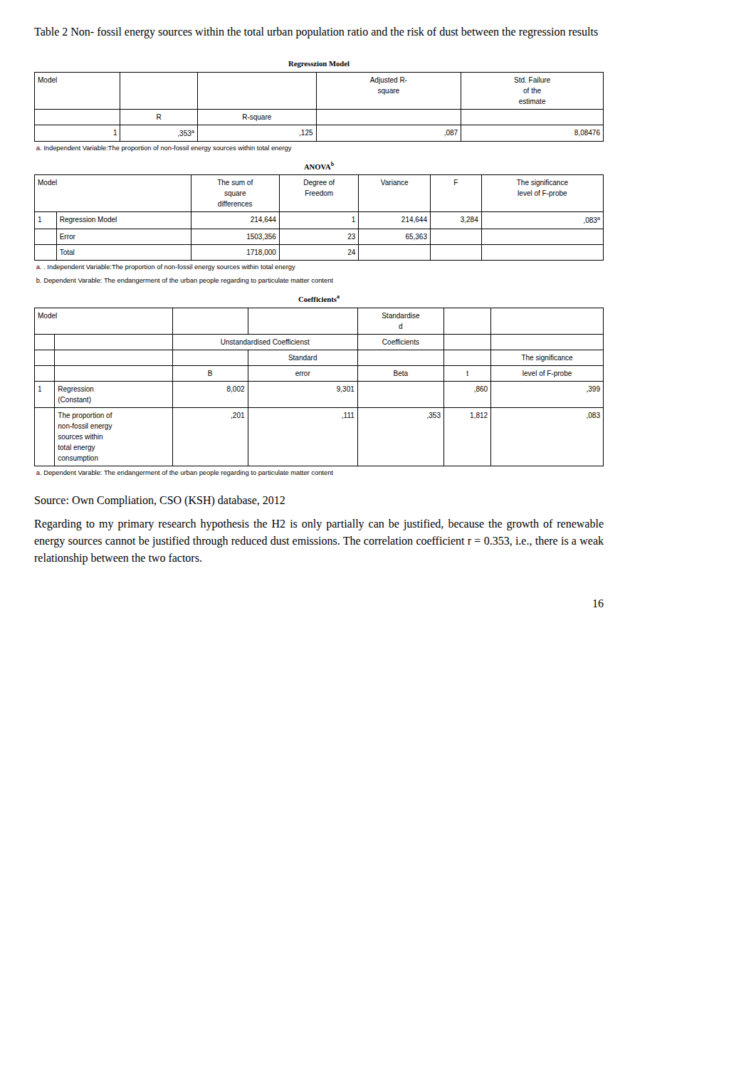Table 2 Non- fossil energy sources within the total urban population ratio and the risk of dust between the regression results
Regresszion Model
| Model | | | Adjusted R- square | Std. Failure of the estimate |
| | R | R-square | | |
| 1 | ,353 a | ,125 | ,087 | 8,08476 |
a. Independent Variable:The proportion of non-fossil energy sources within total energy
ANOVAb
| Model | The sum of square differences | Degree of Freedom | Variance | F | The significance level of F-probe |
| 1 | Regression Model | 214,644 | 1 | 214,644 | 3,284 | ,083 a |
| | Error | 1503,356 | 23 | 65,363 | | |
| | Total | 1718,000 | 24 | | | |
a. . Independent Variable:The proportion of non-fossil energy sources within total energy
b. Dependent Varable: The endangerment of the urban people regarding to particulate matter content
Coefficientsa
| Model | | | Standardise d | | |
| | | Unstandardised Coefficienst | Coefficients | | |
| | | | Standard | | | The significance |
| | | B | error | Beta | t | level of F-probe |
| 1 | Regression (Constant) | 8,002 | 9,301 | | ,860 | ,399 |
| | The proportion of non-fossil energy sources within total energy consumption | ,201 | ,111 | ,353 | 1,812 | ,083 |
a. Dependent Varable: The endangerment of the urban people regarding to particulate matter content
Source: Own Compliation, CSO (KSH) database, 2012
Regarding to my primary research hypothesis the H2 is only partially can be justified, because the growth of renewable energy sources cannot be justified through reduced dust emissions. The correlation coefficient r = 0.353, i.e., there is a weak relationship between the two factors.
16